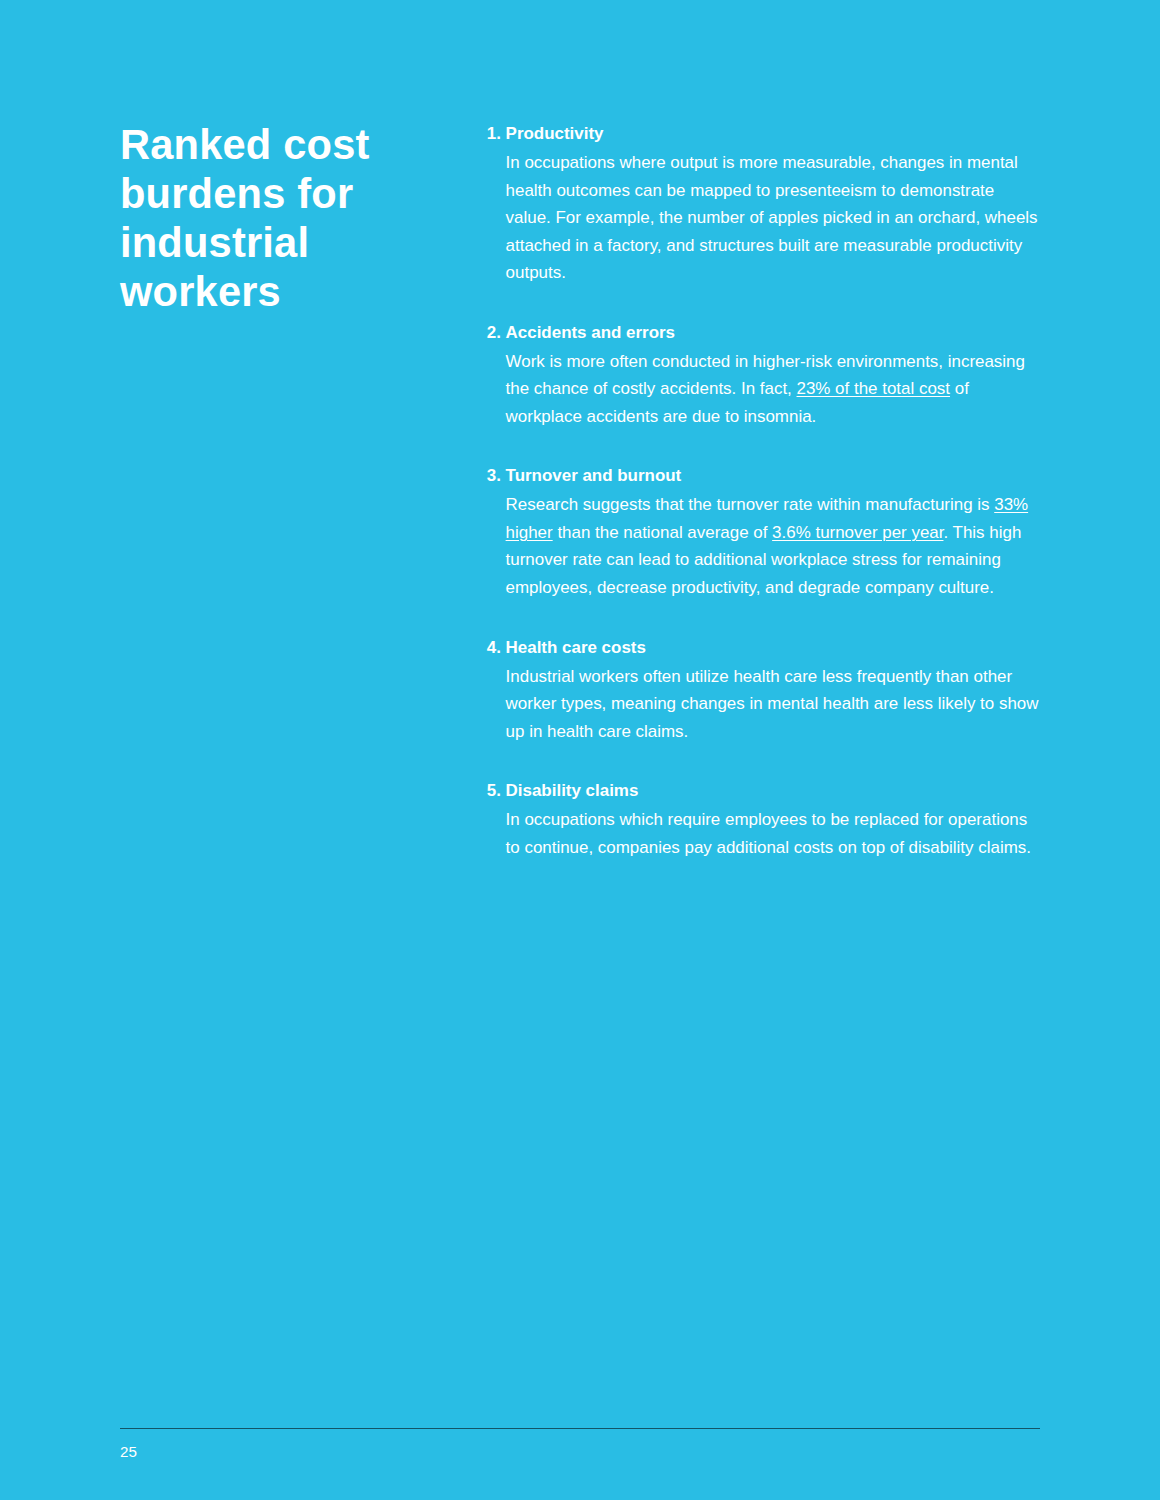Ranked cost burdens for industrial workers
Productivity In occupations where output is more measurable, changes in mental health outcomes can be mapped to presenteeism to demonstrate value. For example, the number of apples picked in an orchard, wheels attached in a factory, and structures built are measurable productivity outputs.
Accidents and errors Work is more often conducted in higher-risk environments, increasing the chance of costly accidents. In fact, 23% of the total cost of workplace accidents are due to insomnia.
Turnover and burnout Research suggests that the turnover rate within manufacturing is 33% higher than the national average of 3.6% turnover per year. This high turnover rate can lead to additional workplace stress for remaining employees, decrease productivity, and degrade company culture.
Health care costs Industrial workers often utilize health care less frequently than other worker types, meaning changes in mental health are less likely to show up in health care claims.
Disability claims In occupations which require employees to be replaced for operations to continue, companies pay additional costs on top of disability claims.
25